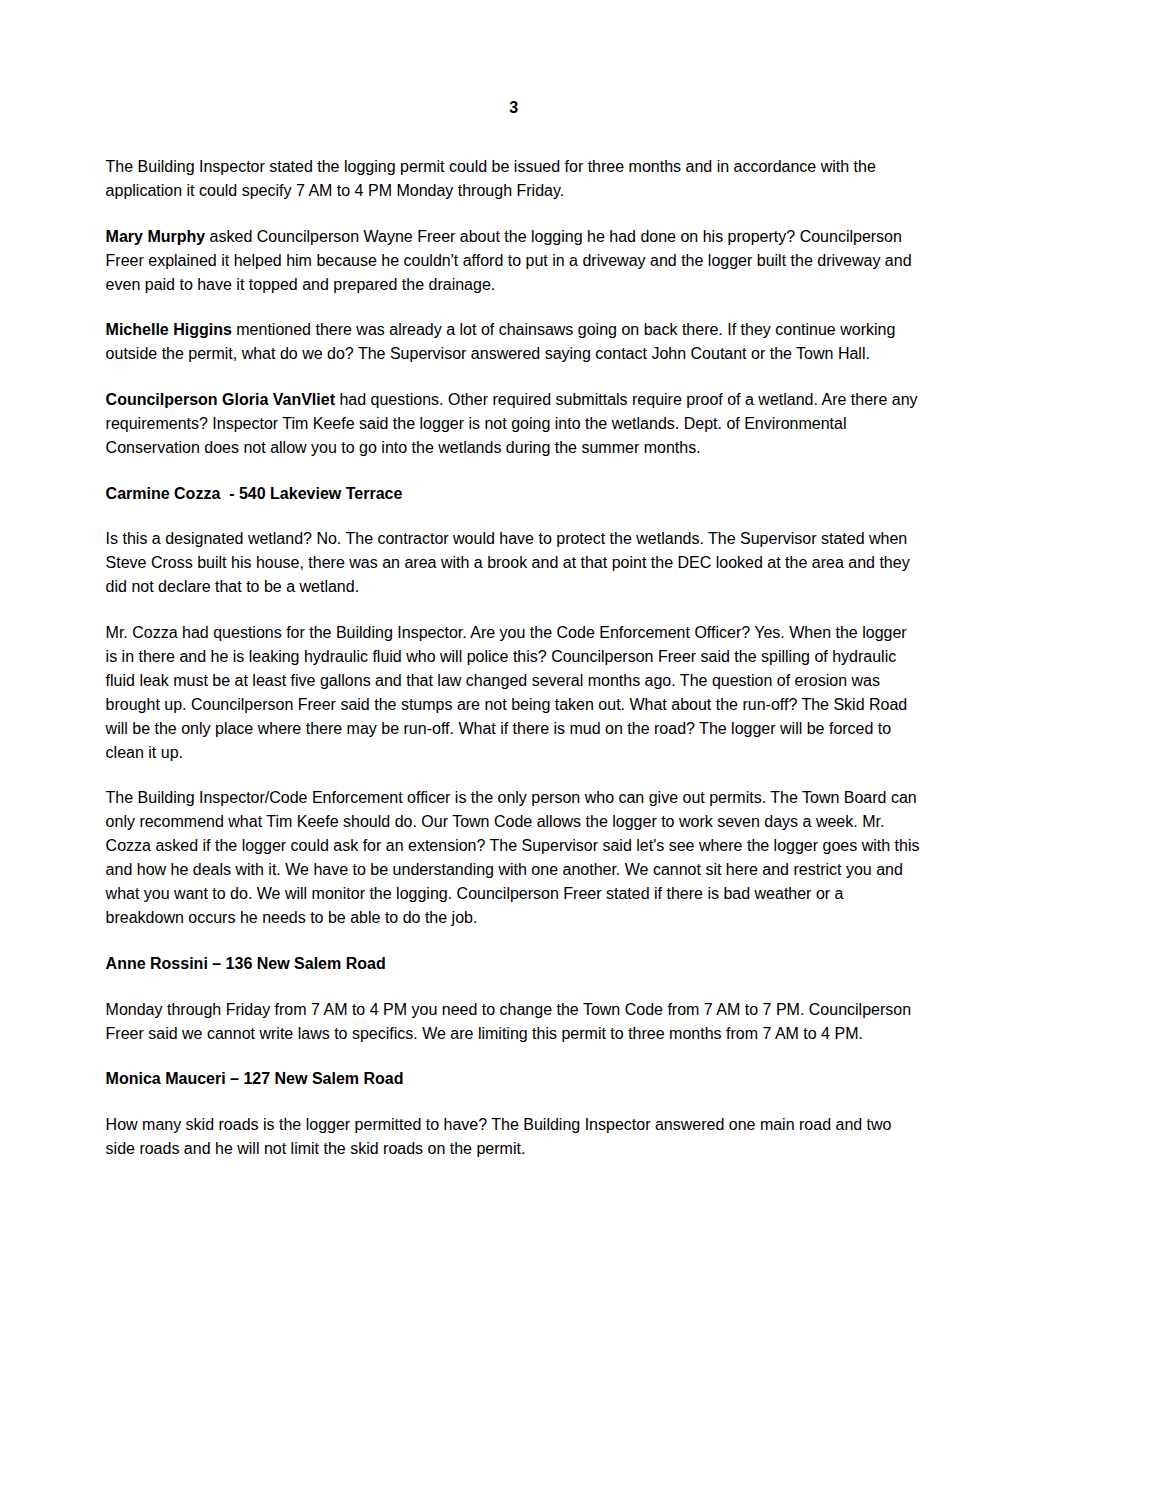3
The Building Inspector stated the logging permit could be issued for three months and in accordance with the application it could specify 7 AM to 4 PM Monday through Friday.
Mary Murphy asked Councilperson Wayne Freer about the logging he had done on his property? Councilperson Freer explained it helped him because he couldn't afford to put in a driveway and the logger built the driveway and even paid to have it topped and prepared the drainage.
Michelle Higgins mentioned there was already a lot of chainsaws going on back there. If they continue working outside the permit, what do we do? The Supervisor answered saying contact John Coutant or the Town Hall.
Councilperson Gloria VanVliet had questions. Other required submittals require proof of a wetland. Are there any requirements? Inspector Tim Keefe said the logger is not going into the wetlands. Dept. of Environmental Conservation does not allow you to go into the wetlands during the summer months.
Carmine Cozza - 540 Lakeview Terrace
Is this a designated wetland? No. The contractor would have to protect the wetlands. The Supervisor stated when Steve Cross built his house, there was an area with a brook and at that point the DEC looked at the area and they did not declare that to be a wetland.
Mr. Cozza had questions for the Building Inspector. Are you the Code Enforcement Officer? Yes. When the logger is in there and he is leaking hydraulic fluid who will police this? Councilperson Freer said the spilling of hydraulic fluid leak must be at least five gallons and that law changed several months ago. The question of erosion was brought up. Councilperson Freer said the stumps are not being taken out. What about the run-off? The Skid Road will be the only place where there may be run-off. What if there is mud on the road? The logger will be forced to clean it up.
The Building Inspector/Code Enforcement officer is the only person who can give out permits. The Town Board can only recommend what Tim Keefe should do. Our Town Code allows the logger to work seven days a week. Mr. Cozza asked if the logger could ask for an extension? The Supervisor said let's see where the logger goes with this and how he deals with it. We have to be understanding with one another. We cannot sit here and restrict you and what you want to do. We will monitor the logging. Councilperson Freer stated if there is bad weather or a breakdown occurs he needs to be able to do the job.
Anne Rossini – 136 New Salem Road
Monday through Friday from 7 AM to 4 PM you need to change the Town Code from 7 AM to 7 PM. Councilperson Freer said we cannot write laws to specifics. We are limiting this permit to three months from 7 AM to 4 PM.
Monica Mauceri – 127 New Salem Road
How many skid roads is the logger permitted to have? The Building Inspector answered one main road and two side roads and he will not limit the skid roads on the permit.